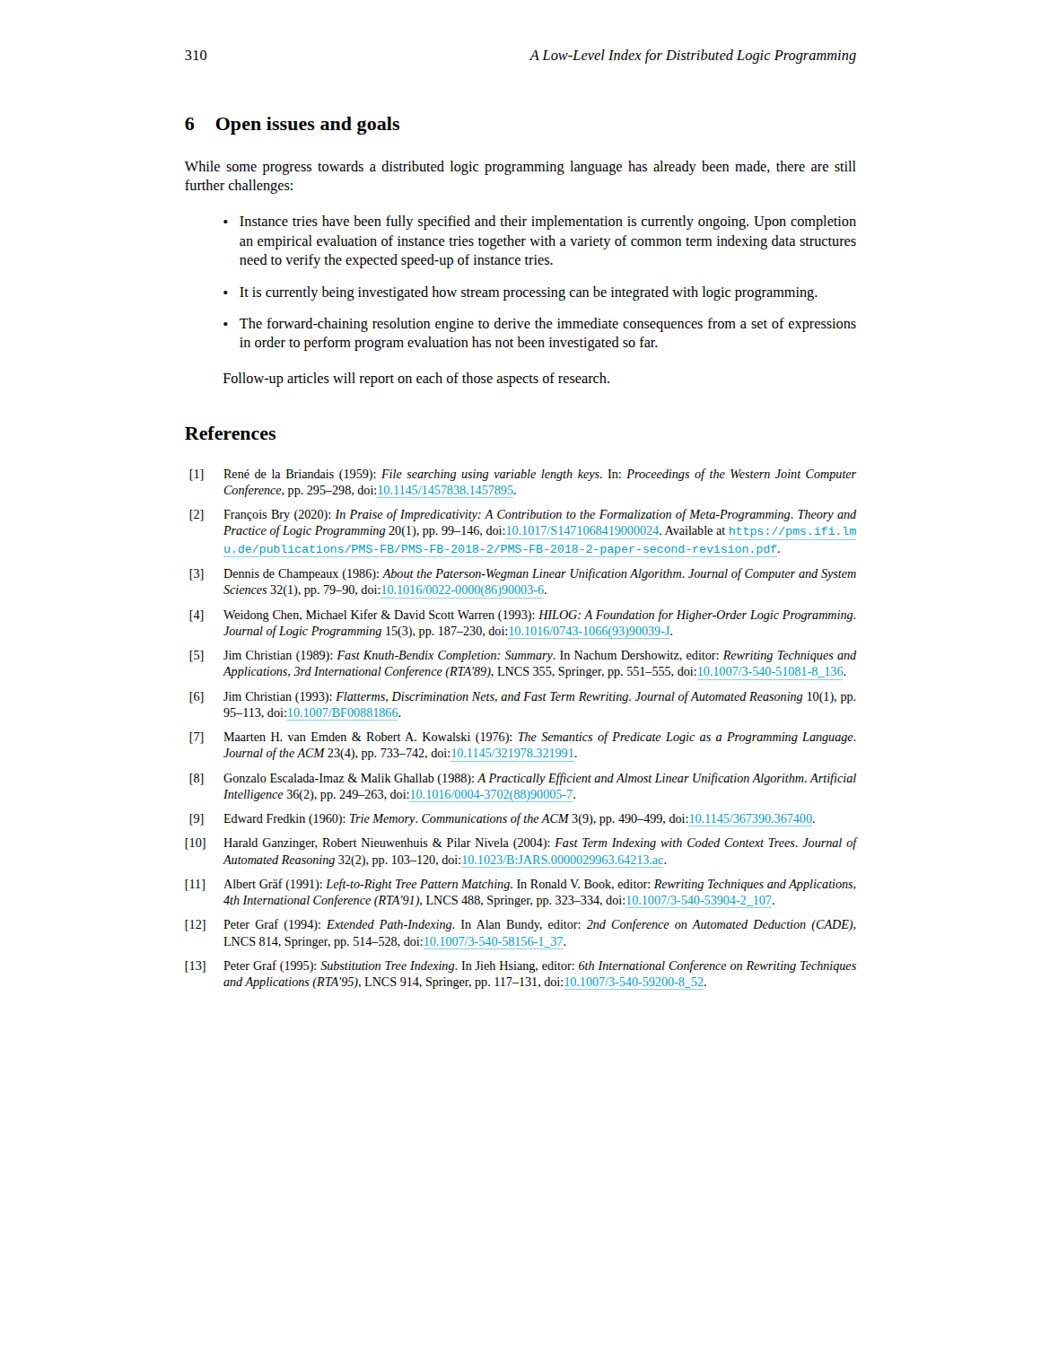310
A Low-Level Index for Distributed Logic Programming
6 Open issues and goals
While some progress towards a distributed logic programming language has already been made, there are still further challenges:
Instance tries have been fully specified and their implementation is currently ongoing. Upon completion an empirical evaluation of instance tries together with a variety of common term indexing data structures need to verify the expected speed-up of instance tries.
It is currently being investigated how stream processing can be integrated with logic programming.
The forward-chaining resolution engine to derive the immediate consequences from a set of expressions in order to perform program evaluation has not been investigated so far.
Follow-up articles will report on each of those aspects of research.
References
René de la Briandais (1959): File searching using variable length keys. In: Proceedings of the Western Joint Computer Conference, pp. 295–298, doi:10.1145/1457838.1457895.
François Bry (2020): In Praise of Impredicativity: A Contribution to the Formalization of Meta-Programming. Theory and Practice of Logic Programming 20(1), pp. 99–146, doi:10.1017/S1471068419000024. Available at https://pms.ifi.lmu.de/publications/PMS-FB/PMS-FB-2018-2/PMS-FB-2018-2-paper-second-revision.pdf.
Dennis de Champeaux (1986): About the Paterson-Wegman Linear Unification Algorithm. Journal of Computer and System Sciences 32(1), pp. 79–90, doi:10.1016/0022-0000(86)90003-6.
Weidong Chen, Michael Kifer & David Scott Warren (1993): HILOG: A Foundation for Higher-Order Logic Programming. Journal of Logic Programming 15(3), pp. 187–230, doi:10.1016/0743-1066(93)90039-J.
Jim Christian (1989): Fast Knuth-Bendix Completion: Summary. In Nachum Dershowitz, editor: Rewriting Techniques and Applications, 3rd International Conference (RTA'89), LNCS 355, Springer, pp. 551–555, doi:10.1007/3-540-51081-8_136.
Jim Christian (1993): Flatterms, Discrimination Nets, and Fast Term Rewriting. Journal of Automated Reasoning 10(1), pp. 95–113, doi:10.1007/BF00881866.
Maarten H. van Emden & Robert A. Kowalski (1976): The Semantics of Predicate Logic as a Programming Language. Journal of the ACM 23(4), pp. 733–742, doi:10.1145/321978.321991.
Gonzalo Escalada-Imaz & Malik Ghallab (1988): A Practically Efficient and Almost Linear Unification Algorithm. Artificial Intelligence 36(2), pp. 249–263, doi:10.1016/0004-3702(88)90005-7.
Edward Fredkin (1960): Trie Memory. Communications of the ACM 3(9), pp. 490–499, doi:10.1145/367390.367400.
Harald Ganzinger, Robert Nieuwenhuis & Pilar Nivela (2004): Fast Term Indexing with Coded Context Trees. Journal of Automated Reasoning 32(2), pp. 103–120, doi:10.1023/B:JARS.0000029963.64213.ac.
Albert Gräf (1991): Left-to-Right Tree Pattern Matching. In Ronald V. Book, editor: Rewriting Techniques and Applications, 4th International Conference (RTA'91), LNCS 488, Springer, pp. 323–334, doi:10.1007/3-540-53904-2_107.
Peter Graf (1994): Extended Path-Indexing. In Alan Bundy, editor: 2nd Conference on Automated Deduction (CADE), LNCS 814, Springer, pp. 514–528, doi:10.1007/3-540-58156-1_37.
Peter Graf (1995): Substitution Tree Indexing. In Jieh Hsiang, editor: 6th International Conference on Rewriting Techniques and Applications (RTA'95), LNCS 914, Springer, pp. 117–131, doi:10.1007/3-540-59200-8_52.